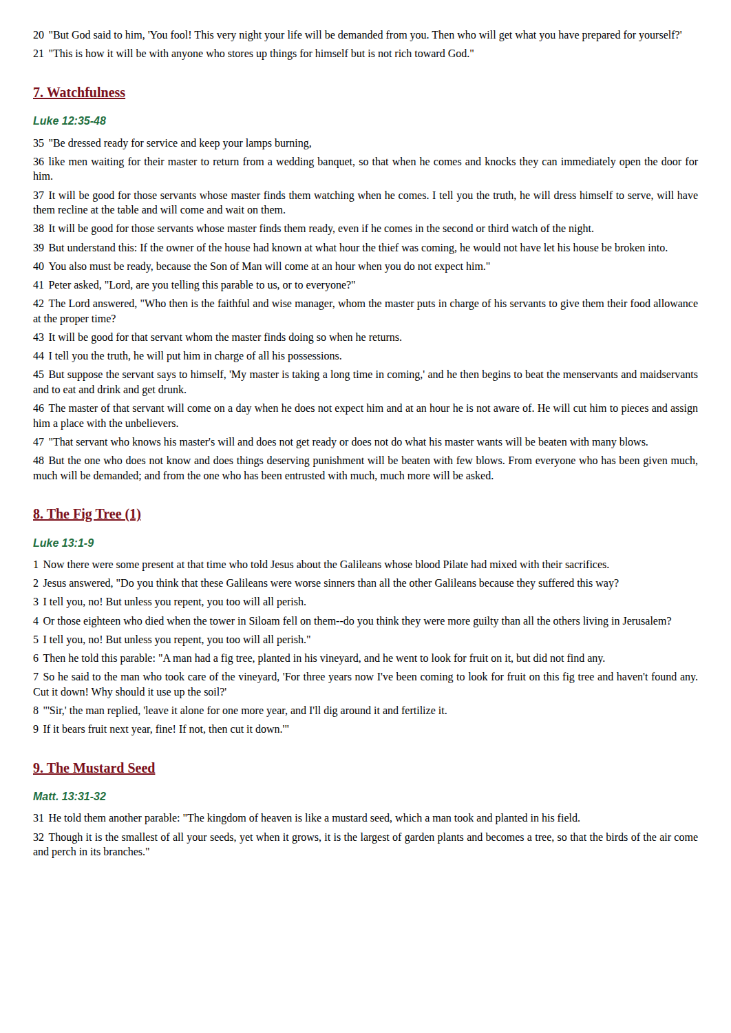20"But God said to him, 'You fool! This very night your life will be demanded from you. Then who will get what you have prepared for yourself?'
21"This is how it will be with anyone who stores up things for himself but is not rich toward God."
7. Watchfulness
Luke 12:35-48
35"Be dressed ready for service and keep your lamps burning,
36like men waiting for their master to return from a wedding banquet, so that when he comes and knocks they can immediately open the door for him.
37 It will be good for those servants whose master finds them watching when he comes. I tell you the truth, he will dress himself to serve, will have them recline at the table and will come and wait on them.
38 It will be good for those servants whose master finds them ready, even if he comes in the second or third watch of the night.
39 But understand this: If the owner of the house had known at what hour the thief was coming, he would not have let his house be broken into.
40 You also must be ready, because the Son of Man will come at an hour when you do not expect him."
41 Peter asked, "Lord, are you telling this parable to us, or to everyone?"
42 The Lord answered, "Who then is the faithful and wise manager, whom the master puts in charge of his servants to give them their food allowance at the proper time?
43 It will be good for that servant whom the master finds doing so when he returns.
44 I tell you the truth, he will put him in charge of all his possessions.
45 But suppose the servant says to himself, 'My master is taking a long time in coming,' and he then begins to beat the menservants and maidservants and to eat and drink and get drunk.
46 The master of that servant will come on a day when he does not expect him and at an hour he is not aware of. He will cut him to pieces and assign him a place with the unbelievers.
47"That servant who knows his master's will and does not get ready or does not do what his master wants will be beaten with many blows.
48 But the one who does not know and does things deserving punishment will be beaten with few blows. From everyone who has been given much, much will be demanded; and from the one who has been entrusted with much, much more will be asked.
8. The Fig Tree (1)
Luke 13:1-9
1 Now there were some present at that time who told Jesus about the Galileans whose blood Pilate had mixed with their sacrifices.
2 Jesus answered, "Do you think that these Galileans were worse sinners than all the other Galileans because they suffered this way?
3 I tell you, no! But unless you repent, you too will all perish.
4 Or those eighteen who died when the tower in Siloam fell on them--do you think they were more guilty than all the others living in Jerusalem?
5 I tell you, no! But unless you repent, you too will all perish."
6 Then he told this parable: "A man had a fig tree, planted in his vineyard, and he went to look for fruit on it, but did not find any.
7 So he said to the man who took care of the vineyard, 'For three years now I've been coming to look for fruit on this fig tree and haven't found any. Cut it down! Why should it use up the soil?'
8"'Sir,' the man replied, 'leave it alone for one more year, and I'll dig around it and fertilize it.
9 If it bears fruit next year, fine! If not, then cut it down.'"
9. The Mustard Seed
Matt. 13:31-32
31 He told them another parable: "The kingdom of heaven is like a mustard seed, which a man took and planted in his field.
32 Though it is the smallest of all your seeds, yet when it grows, it is the largest of garden plants and becomes a tree, so that the birds of the air come and perch in its branches."